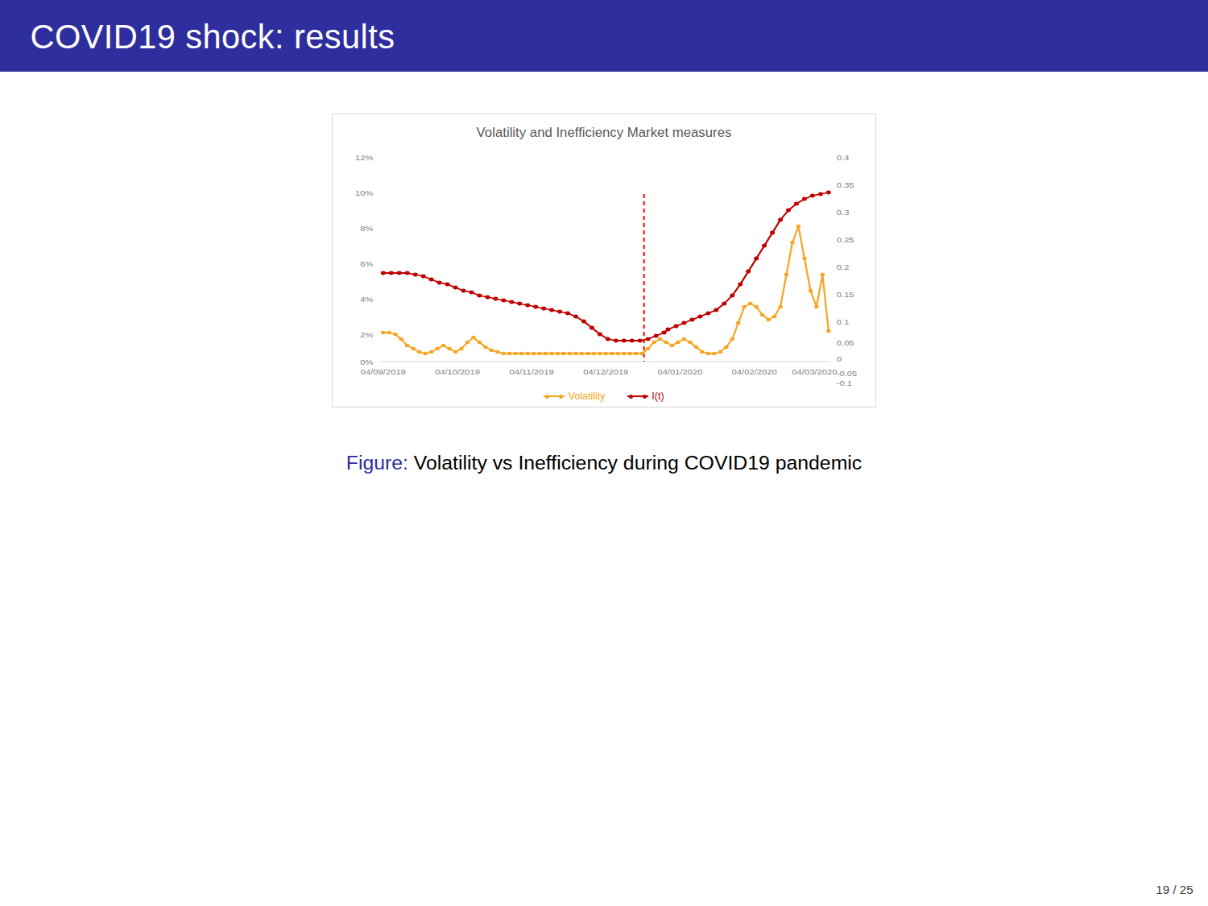COVID19 shock: results
Volatility and Inefficiency Market measures
12% 10% 8% 6% 4% 2% 0% 0.4 0.35 0.3 0.25 0.2 0.15 0.1 0.05 0 -0.05 -0.1 04/09/2019 04/10/2019 04/11/2019 04/12/2019 04/01/2020 04/02/2020 04/03/2020
Volatility I(t)
Figure: Volatility vs Inefficiency during COVID19 pandemic
19 / 25